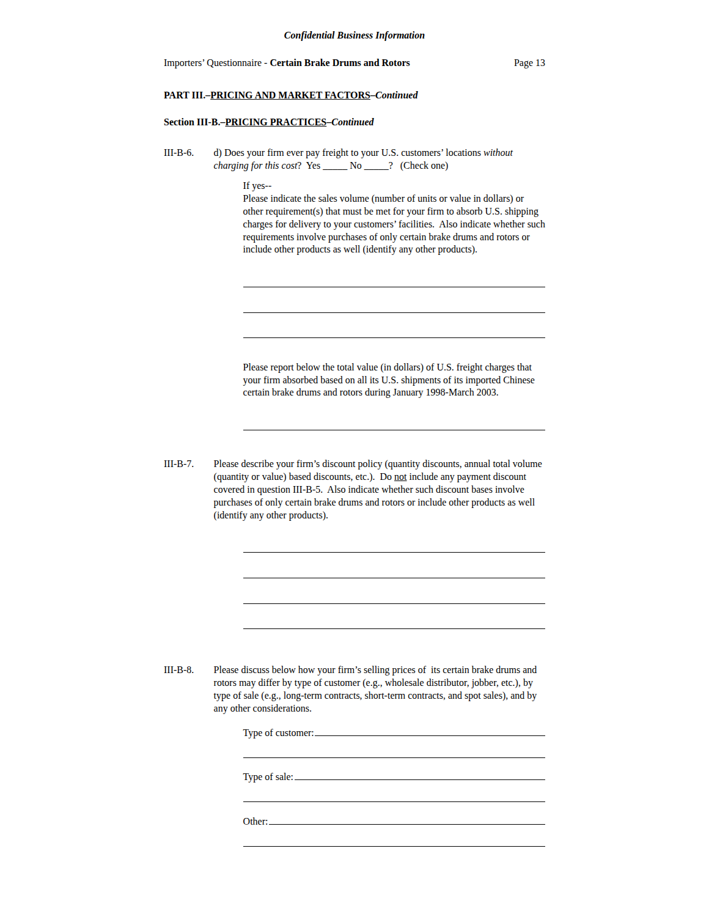Confidential Business Information
Importers’ Questionnaire - Certain Brake Drums and Rotors
Page 13
PART III.–PRICING AND MARKET FACTORS–Continued
Section III-B.–PRICING PRACTICES–Continued
III-B-6.
d) Does your firm ever pay freight to your U.S. customers’ locations without charging for this cost? Yes _____ No _____? (Check one)
If yes--
Please indicate the sales volume (number of units or value in dollars) or other requirement(s) that must be met for your firm to absorb U.S. shipping charges for delivery to your customers’ facilities. Also indicate whether such requirements involve purchases of only certain brake drums and rotors or include other products as well (identify any other products).
Please report below the total value (in dollars) of U.S. freight charges that your firm absorbed based on all its U.S. shipments of its imported Chinese certain brake drums and rotors during January 1998-March 2003.
III-B-7.
Please describe your firm’s discount policy (quantity discounts, annual total volume (quantity or value) based discounts, etc.). Do not include any payment discount covered in question III-B-5. Also indicate whether such discount bases involve purchases of only certain brake drums and rotors or include other products as well (identify any other products).
III-B-8.
Please discuss below how your firm’s selling prices of its certain brake drums and rotors may differ by type of customer (e.g., wholesale distributor, jobber, etc.), by type of sale (e.g., long-term contracts, short-term contracts, and spot sales), and by any other considerations.
Type of customer:
Type of sale:
Other: